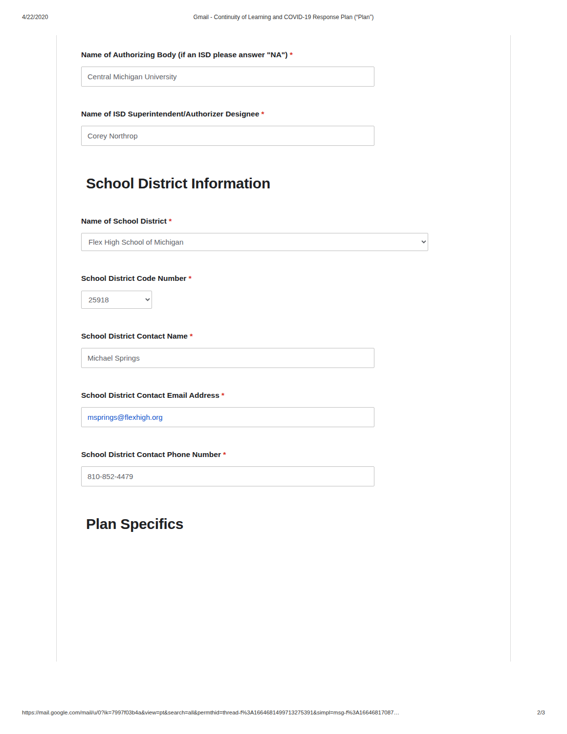4/22/2020
Gmail - Continuity of Learning and COVID-19 Response Plan (“Plan”)
Name of Authorizing Body (if an ISD please answer "NA") *
Name of ISD Superintendent/Authorizer Designee *
School District Information
Name of School District * Flex High School of Michigan
School District Code Number * 25918
School District Contact Name *
School District Contact Email Address *
School District Contact Phone Number *
Plan Specifics
https://mail.google.com/mail/u/0?ik=7997f03b4a&view=pt&search=all&permthid=thread-f%3A1664681499713275391&simpl=msg-f%3A16646817087…
2/3